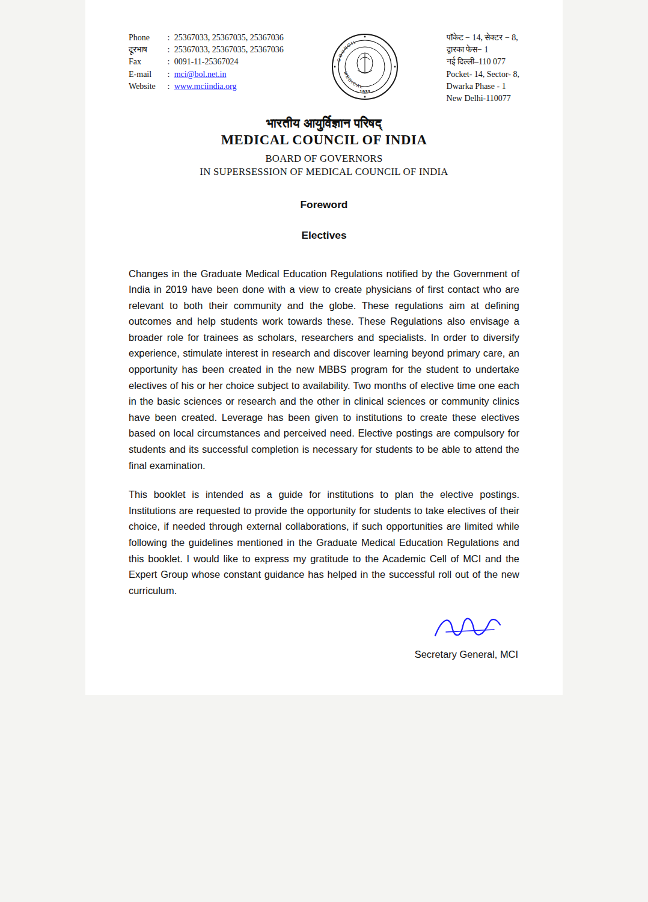Phone: 25367033, 25367035, 25367036
दूरभाष: 25367033, 25367035, 25367036
Fax: 0091-11-25367024
E-mail: mci@bol.net.in
Website: www.mciindia.org
COUNCIL MEDICAL 1933
पॉकेट − 14, सेक्टर − 8,
द्वारका फेस− 1
नई दिल्ली–110 077
Pocket- 14, Sector- 8,
Dwarka Phase - 1
New Delhi-110077
भारतीय आयुर्विज्ञान परिषद्
MEDICAL COUNCIL OF INDIA
BOARD OF GOVERNORS
IN SUPERSESSION OF MEDICAL COUNCIL OF INDIA
Foreword
Electives
Changes in the Graduate Medical Education Regulations notified by the Government of India in 2019 have been done with a view to create physicians of first contact who are relevant to both their community and the globe. These regulations aim at defining outcomes and help students work towards these. These Regulations also envisage a broader role for trainees as scholars, researchers and specialists. In order to diversify experience, stimulate interest in research and discover learning beyond primary care, an opportunity has been created in the new MBBS program for the student to undertake electives of his or her choice subject to availability. Two months of elective time one each in the basic sciences or research and the other in clinical sciences or community clinics have been created. Leverage has been given to institutions to create these electives based on local circumstances and perceived need. Elective postings are compulsory for students and its successful completion is necessary for students to be able to attend the final examination.
This booklet is intended as a guide for institutions to plan the elective postings. Institutions are requested to provide the opportunity for students to take electives of their choice, if needed through external collaborations, if such opportunities are limited while following the guidelines mentioned in the Graduate Medical Education Regulations and this booklet. I would like to express my gratitude to the Academic Cell of MCI and the Expert Group whose constant guidance has helped in the successful roll out of the new curriculum.
Secretary General, MCI